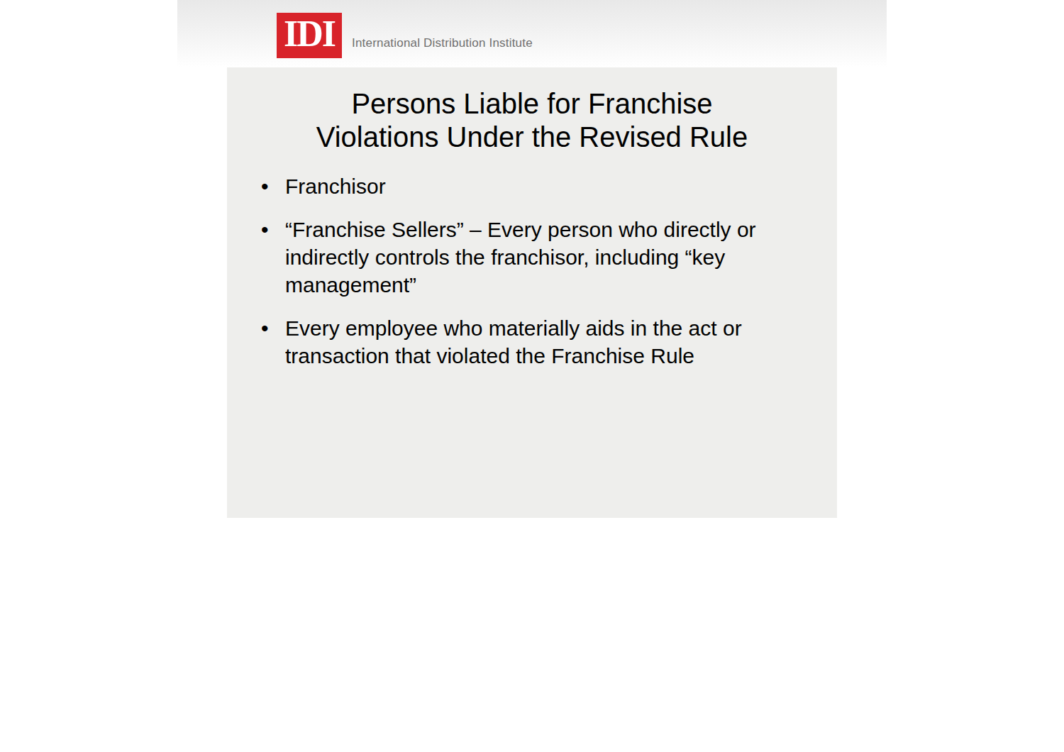IDI International Distribution Institute
Persons Liable for Franchise
Violations Under the Revised Rule
Franchisor
“Franchise Sellers” – Every person who directly or indirectly controls the franchisor, including “key management”
Every employee who materially aids in the act or transaction that violated the Franchise Rule